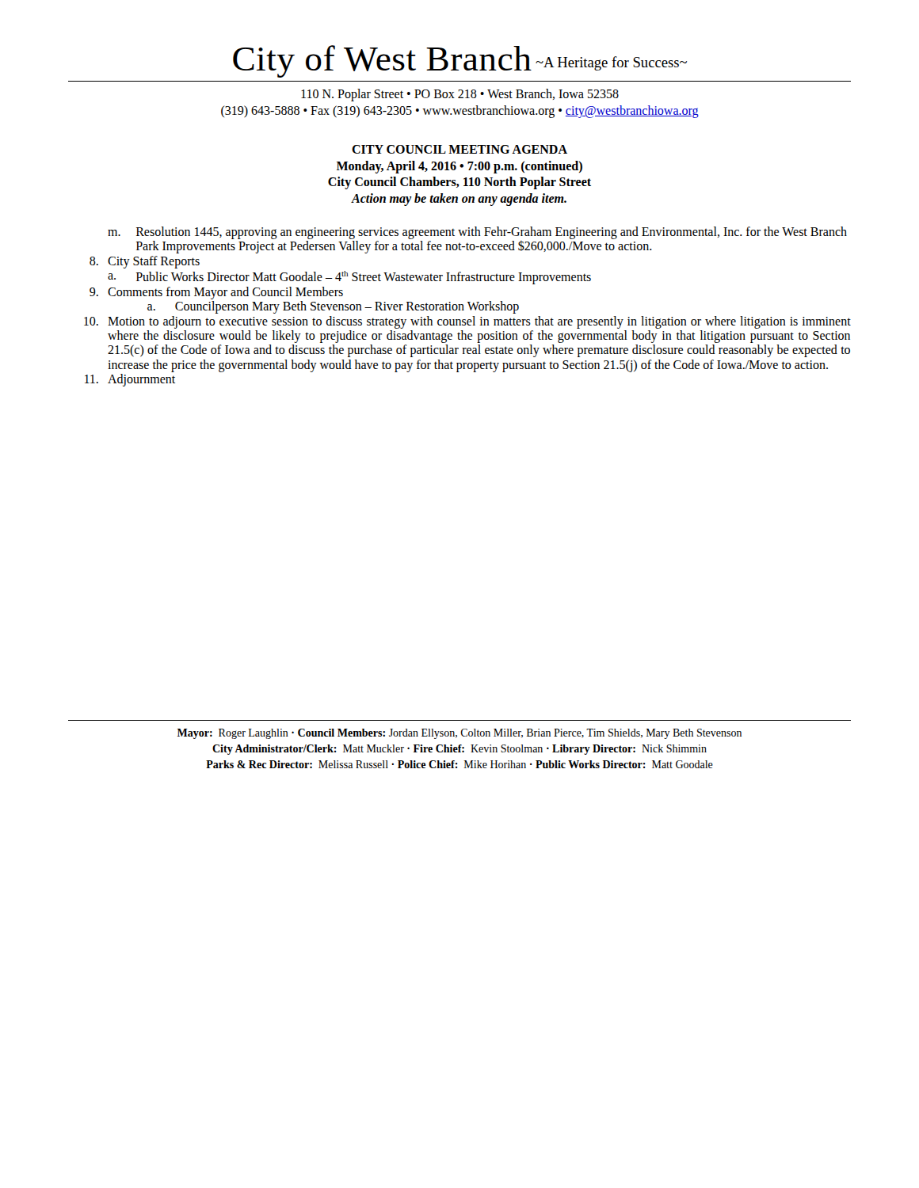City of West Branch ~A Heritage for Success~
110 N. Poplar Street • PO Box 218 • West Branch, Iowa 52358
(319) 643-5888 • Fax (319) 643-2305 • www.westbranchiowa.org • city@westbranchiowa.org
CITY COUNCIL MEETING AGENDA
Monday, April 4, 2016 • 7:00 p.m. (continued)
City Council Chambers, 110 North Poplar Street
Action may be taken on any agenda item.
m. Resolution 1445, approving an engineering services agreement with Fehr-Graham Engineering and Environmental, Inc. for the West Branch Park Improvements Project at Pedersen Valley for a total fee not-to-exceed $260,000./Move to action.
8. City Staff Reports
a. Public Works Director Matt Goodale – 4th Street Wastewater Infrastructure Improvements
9. Comments from Mayor and Council Members
a. Councilperson Mary Beth Stevenson – River Restoration Workshop
10. Motion to adjourn to executive session to discuss strategy with counsel in matters that are presently in litigation or where litigation is imminent where the disclosure would be likely to prejudice or disadvantage the position of the governmental body in that litigation pursuant to Section 21.5(c) of the Code of Iowa and to discuss the purchase of particular real estate only where premature disclosure could reasonably be expected to increase the price the governmental body would have to pay for that property pursuant to Section 21.5(j) of the Code of Iowa./Move to action.
11. Adjournment
Mayor: Roger Laughlin · Council Members: Jordan Ellyson, Colton Miller, Brian Pierce, Tim Shields, Mary Beth Stevenson
City Administrator/Clerk: Matt Muckler · Fire Chief: Kevin Stoolman · Library Director: Nick Shimmin
Parks & Rec Director: Melissa Russell · Police Chief: Mike Horihan · Public Works Director: Matt Goodale